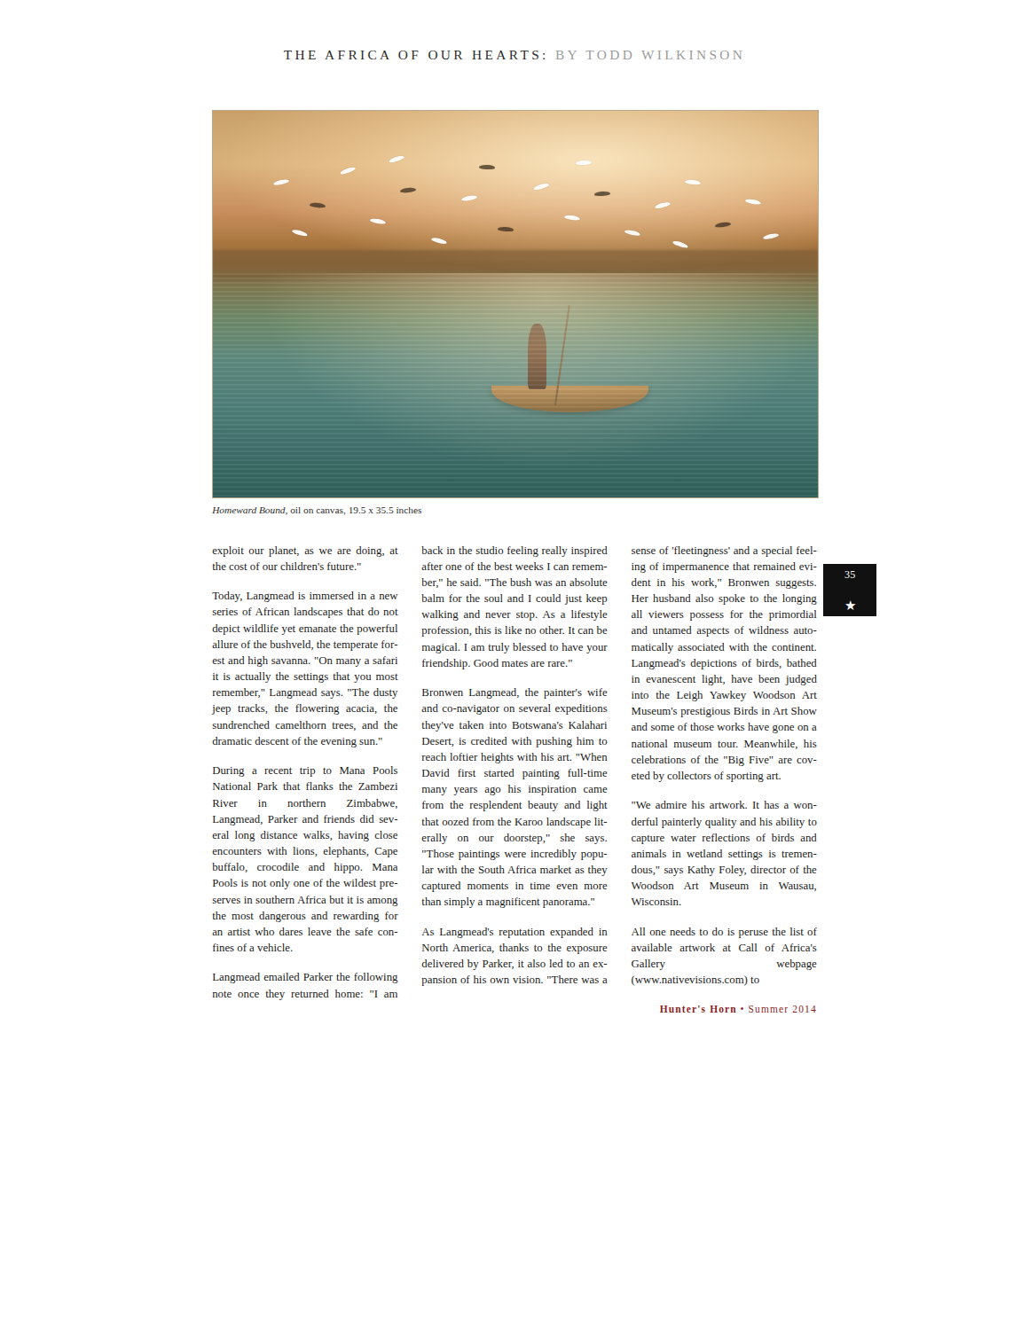The Africa of Our Hearts: by Todd Wilkinson
Homeward Bound, oil on canvas, 19.5 x 35.5 inches
35 ★
exploit our planet, as we are doing, at the cost of our children's future."
Today, Langmead is immersed in a new series of African landscapes that do not depict wildlife yet emanate the powerful allure of the bushveld, the temperate forest and high savanna. "On many a safari it is actually the settings that you most remember," Langmead says. "The dusty jeep tracks, the flowering acacia, the sundrenched camelthorn trees, and the dramatic descent of the evening sun."
During a recent trip to Mana Pools National Park that flanks the Zambezi River in northern Zimbabwe, Langmead, Parker and friends did several long distance walks, having close encounters with lions, elephants, Cape buffalo, crocodile and hippo. Mana Pools is not only one of the wildest preserves in southern Africa but it is among the most dangerous and rewarding for an artist who dares leave the safe confines of a vehicle.
Langmead emailed Parker the following note once they returned home: "I am back in the studio feeling really inspired after one of the best weeks I can remember," he said. "The bush was an absolute balm for the soul and I could just keep walking and never stop. As a lifestyle profession, this is like no other. It can be magical. I am truly blessed to have your friendship. Good mates are rare."
Bronwen Langmead, the painter's wife and co-navigator on several expeditions they've taken into Botswana's Kalahari Desert, is credited with pushing him to reach loftier heights with his art. "When David first started painting full-time many years ago his inspiration came from the resplendent beauty and light that oozed from the Karoo landscape literally on our doorstep," she says. "Those paintings were incredibly popular with the South Africa market as they captured moments in time even more than simply a magnificent panorama."
As Langmead's reputation expanded in North America, thanks to the exposure delivered by Parker, it also led to an expansion of his own vision. "There was a sense of 'fleetingness' and a special feeling of impermanence that remained evident in his work," Bronwen suggests. Her husband also spoke to the longing all viewers possess for the primordial and untamed aspects of wildness automatically associated with the continent. Langmead's depictions of birds, bathed in evanescent light, have been judged into the Leigh Yawkey Woodson Art Museum's prestigious Birds in Art Show and some of those works have gone on a national museum tour. Meanwhile, his celebrations of the "Big Five" are coveted by collectors of sporting art.
"We admire his artwork. It has a wonderful painterly quality and his ability to capture water reflections of birds and animals in wetland settings is tremendous," says Kathy Foley, director of the Woodson Art Museum in Wausau, Wisconsin.
All one needs to do is peruse the list of available artwork at Call of Africa's Gallery webpage (www.nativevisions.com) to
Hunter's Horn • Summer 2014